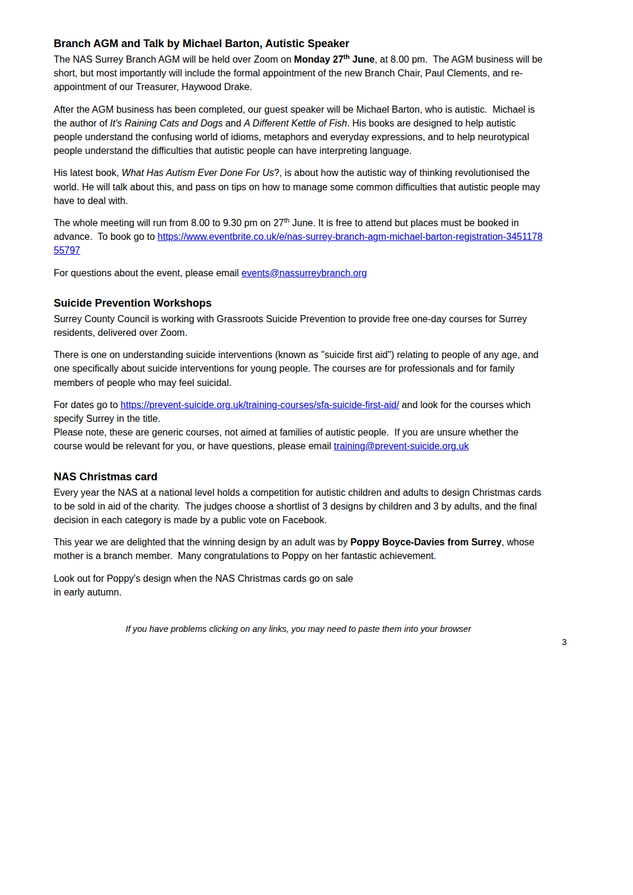Branch AGM and Talk by Michael Barton, Autistic Speaker
The NAS Surrey Branch AGM will be held over Zoom on Monday 27th June, at 8.00 pm. The AGM business will be short, but most importantly will include the formal appointment of the new Branch Chair, Paul Clements, and re-appointment of our Treasurer, Haywood Drake.
After the AGM business has been completed, our guest speaker will be Michael Barton, who is autistic. Michael is the author of It's Raining Cats and Dogs and A Different Kettle of Fish. His books are designed to help autistic people understand the confusing world of idioms, metaphors and everyday expressions, and to help neurotypical people understand the difficulties that autistic people can have interpreting language.
His latest book, What Has Autism Ever Done For Us?, is about how the autistic way of thinking revolutionised the world. He will talk about this, and pass on tips on how to manage some common difficulties that autistic people may have to deal with.
The whole meeting will run from 8.00 to 9.30 pm on 27th June. It is free to attend but places must be booked in advance. To book go to https://www.eventbrite.co.uk/e/nas-surrey-branch-agm-michael-barton-registration-345117855797
For questions about the event, please email events@nassurreybranch.org
Suicide Prevention Workshops
Surrey County Council is working with Grassroots Suicide Prevention to provide free one-day courses for Surrey residents, delivered over Zoom.
There is one on understanding suicide interventions (known as "suicide first aid") relating to people of any age, and one specifically about suicide interventions for young people. The courses are for professionals and for family members of people who may feel suicidal.
For dates go to https://prevent-suicide.org.uk/training-courses/sfa-suicide-first-aid/ and look for the courses which specify Surrey in the title.
Please note, these are generic courses, not aimed at families of autistic people. If you are unsure whether the course would be relevant for you, or have questions, please email training@prevent-suicide.org.uk
NAS Christmas card
Every year the NAS at a national level holds a competition for autistic children and adults to design Christmas cards to be sold in aid of the charity. The judges choose a shortlist of 3 designs by children and 3 by adults, and the final decision in each category is made by a public vote on Facebook.
This year we are delighted that the winning design by an adult was by Poppy Boyce-Davies from Surrey, whose mother is a branch member. Many congratulations to Poppy on her fantastic achievement.
Look out for Poppy's design when the NAS Christmas cards go on sale
in early autumn.
If you have problems clicking on any links, you may need to paste them into your browser 3